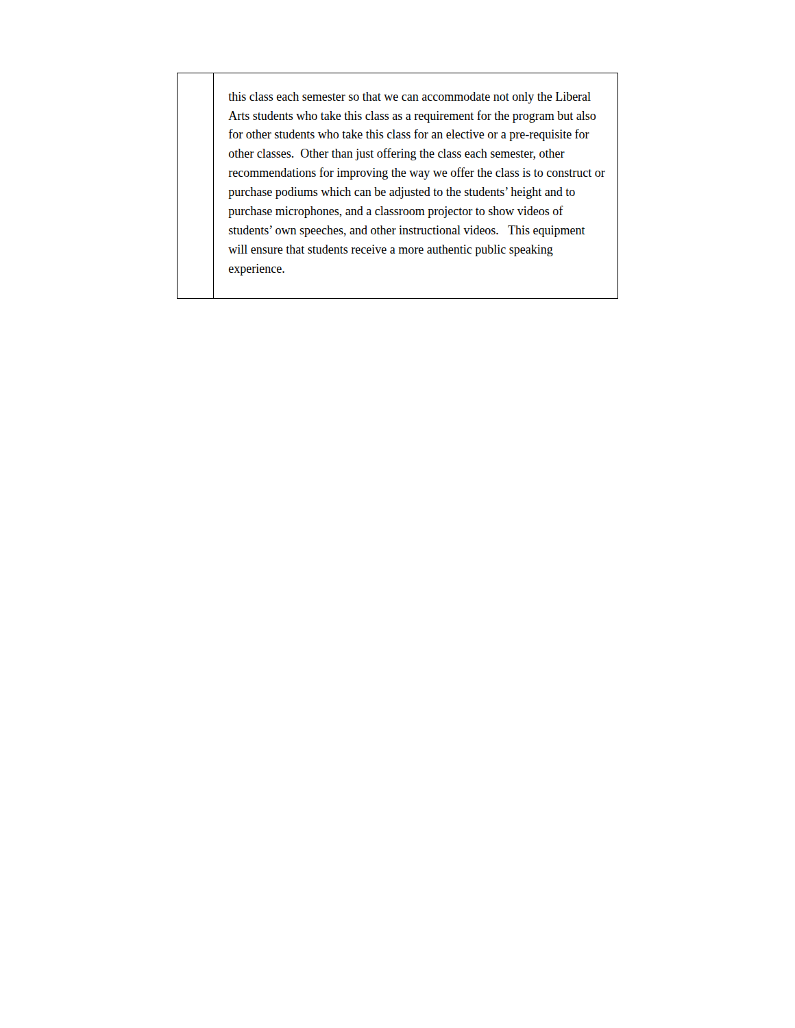this class each semester so that we can accommodate not only the Liberal Arts students who take this class as a requirement for the program but also for other students who take this class for an elective or a pre-requisite for other classes. Other than just offering the class each semester, other recommendations for improving the way we offer the class is to construct or purchase podiums which can be adjusted to the students’ height and to purchase microphones, and a classroom projector to show videos of students’ own speeches, and other instructional videos. This equipment will ensure that students receive a more authentic public speaking experience.